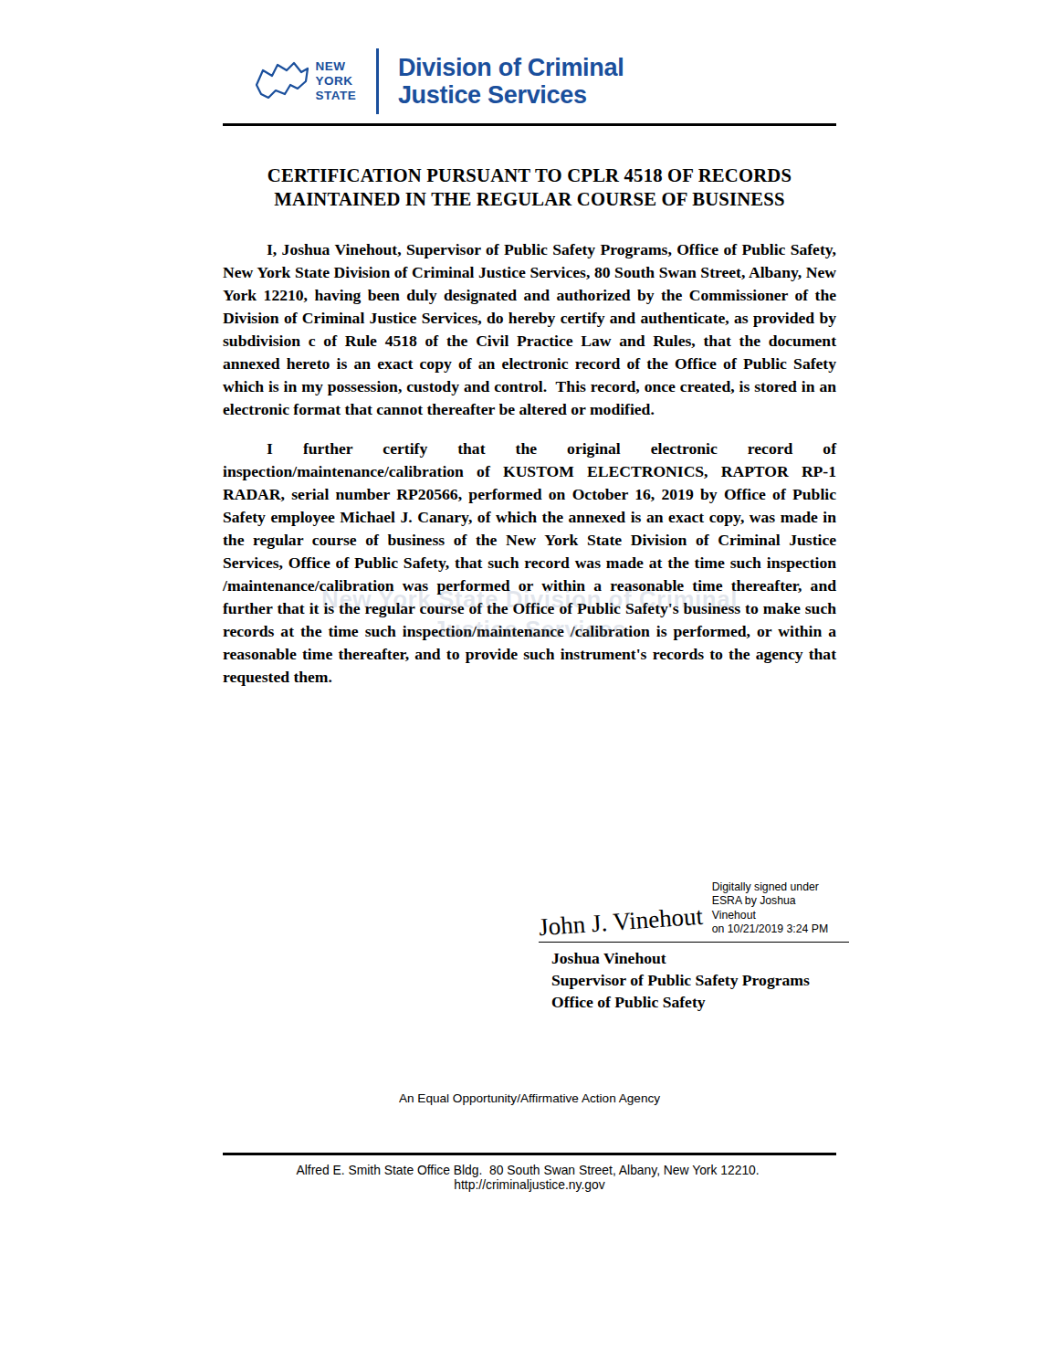NEW
YORK
STATE
Division of Criminal
Justice Services
CERTIFICATION PURSUANT TO CPLR 4518 OF RECORDS
MAINTAINED IN THE REGULAR COURSE OF BUSINESS
I, Joshua Vinehout, Supervisor of Public Safety Programs, Office of Public Safety, New York State Division of Criminal Justice Services, 80 South Swan Street, Albany, New York 12210, having been duly designated and authorized by the Commissioner of the Division of Criminal Justice Services, do hereby certify and authenticate, as provided by subdivision c of Rule 4518 of the Civil Practice Law and Rules, that the document annexed hereto is an exact copy of an electronic record of the Office of Public Safety which is in my possession, custody and control. This record, once created, is stored in an electronic format that cannot thereafter be altered or modified.
I further certify that the original electronic record of inspection/maintenance/calibration of KUSTOM ELECTRONICS, RAPTOR RP-1 RADAR, serial number RP20566, performed on October 16, 2019 by Office of Public Safety employee Michael J. Canary, of which the annexed is an exact copy, was made in the regular course of business of the New York State Division of Criminal Justice Services, Office of Public Safety, that such record was made at the time such inspection /maintenance/calibration was performed or within a reasonable time thereafter, and further that it is the regular course of the Office of Public Safety's business to make such records at the time such inspection/maintenance /calibration is performed, or within a reasonable time thereafter, and to provide such instrument's records to the agency that requested them.
New York State Division of Criminal
Justice Services
John J. Vinehout
Digitally signed under
ESRA by Joshua Vinehout
on 10/21/2019 3:24 PM
Joshua Vinehout
Supervisor of Public Safety Programs
Office of Public Safety
An Equal Opportunity/Affirmative Action Agency
Alfred E. Smith State Office Bldg. 80 South Swan Street, Albany, New York 12210. http://criminaljustice.ny.gov